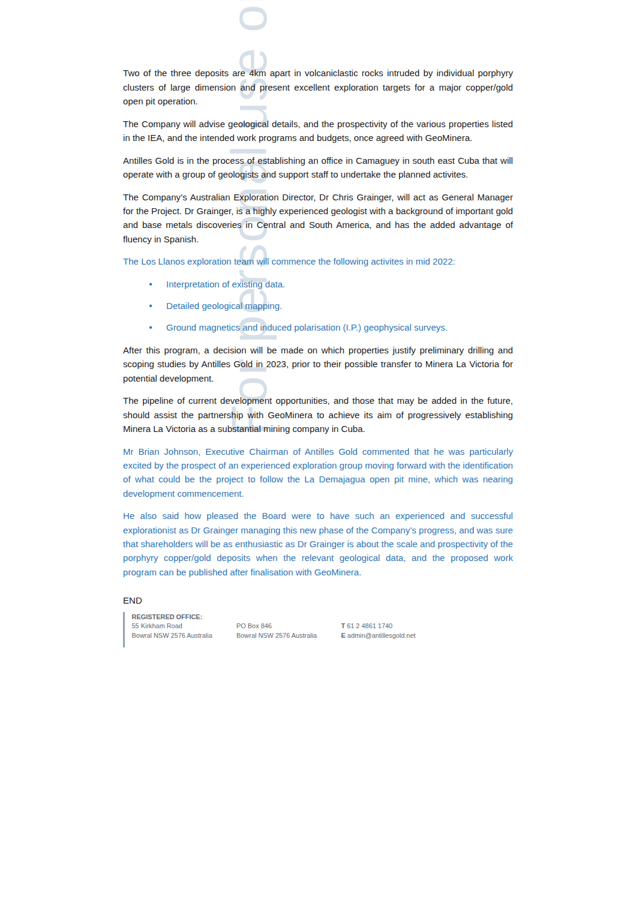For personal use only
Two of the three deposits are 4km apart in volcaniclastic rocks intruded by individual porphyry clusters of large dimension and present excellent exploration targets for a major copper/gold open pit operation.
The Company will advise geological details, and the prospectivity of the various properties listed in the IEA, and the intended work programs and budgets, once agreed with GeoMinera.
Antilles Gold is in the process of establishing an office in Camaguey in south east Cuba that will operate with a group of geologists and support staff to undertake the planned activites.
The Company’s Australian Exploration Director, Dr Chris Grainger, will act as General Manager for the Project. Dr Grainger, is a highly experienced geologist with a background of important gold and base metals discoveries in Central and South America, and has the added advantage of fluency in Spanish.
The Los Llanos exploration team will commence the following activites in mid 2022:
Interpretation of existing data.
Detailed geological mapping.
Ground magnetics and induced polarisation (I.P.) geophysical surveys.
After this program, a decision will be made on which properties justify preliminary drilling and scoping studies by Antilles Gold in 2023, prior to their possible transfer to Minera La Victoria for potential development.
The pipeline of current development opportunities, and those that may be added in the future, should assist the partnership with GeoMinera to achieve its aim of progressively establishing Minera La Victoria as a substantial mining company in Cuba.
Mr Brian Johnson, Executive Chairman of Antilles Gold commented that he was particularly excited by the prospect of an experienced exploration group moving forward with the identification of what could be the project to follow the La Demajagua open pit mine, which was nearing development commencement.
He also said how pleased the Board were to have such an experienced and successful explorationist as Dr Grainger managing this new phase of the Company’s progress, and was sure that shareholders will be as enthusiastic as Dr Grainger is about the scale and prospectivity of the porphyry copper/gold deposits when the relevant geological data, and the proposed work program can be published after finalisation with GeoMinera.
END
REGISTERED OFFICE:
55 Kirkham Road
Bowral NSW 2576 Australia
PO Box 846
Bowral NSW 2576 Australia
T 61 2 4861 1740
E admin@antillesgold.net